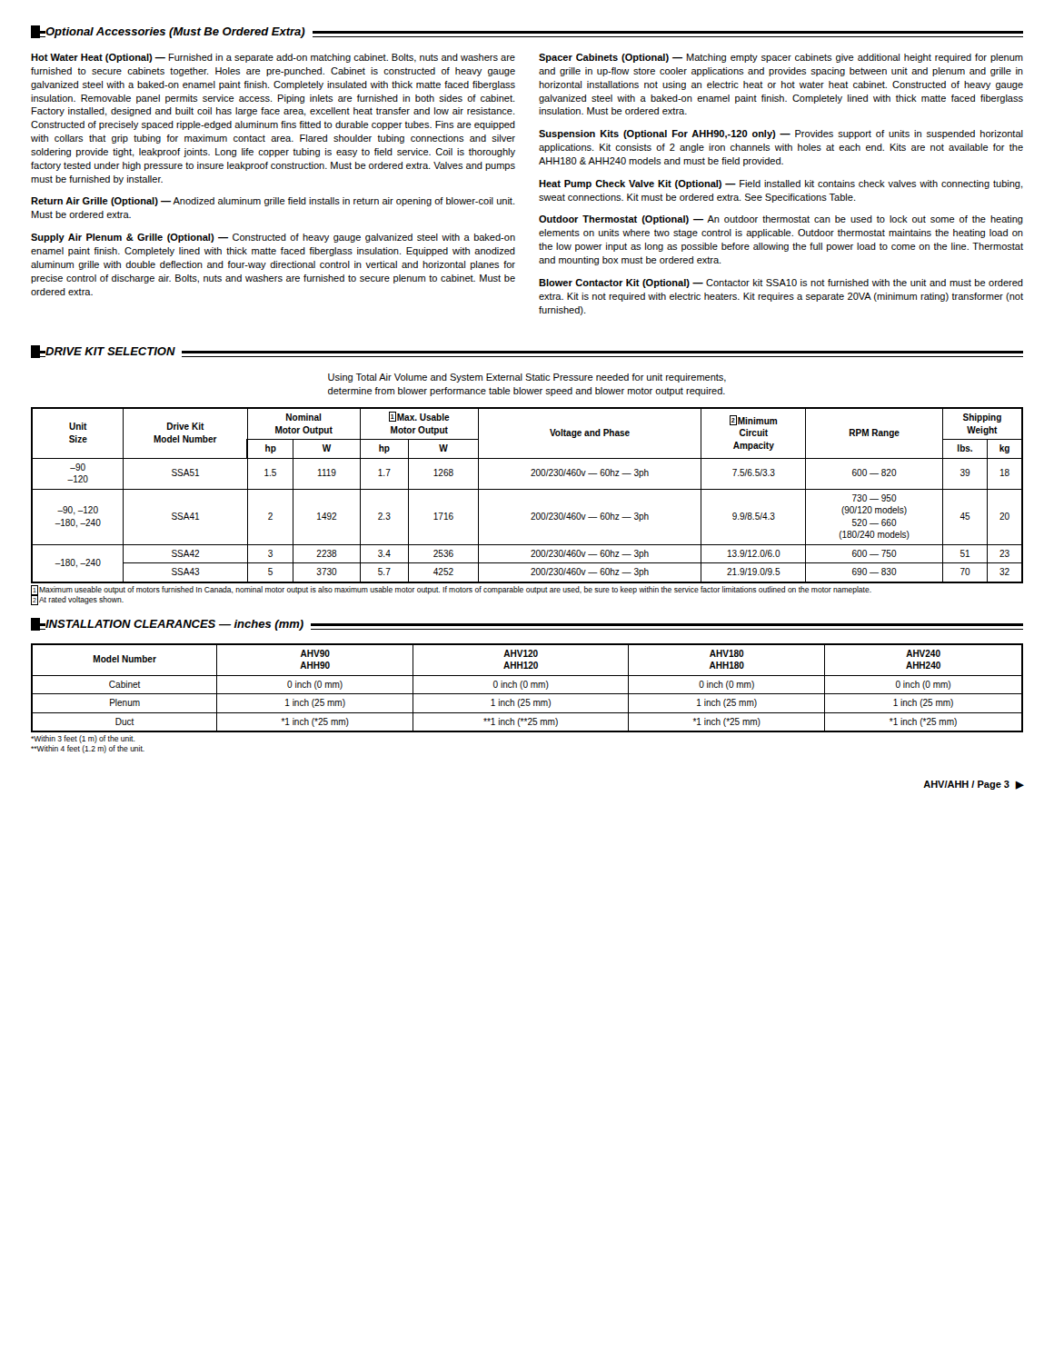Optional Accessories (Must Be Ordered Extra)
Hot Water Heat (Optional) — Furnished in a separate add-on matching cabinet. Bolts, nuts and washers are furnished to secure cabinets together. Holes are pre-punched. Cabinet is constructed of heavy gauge galvanized steel with a baked-on enamel paint finish. Completely insulated with thick matte faced fiberglass insulation. Removable panel permits service access. Piping inlets are furnished in both sides of cabinet. Factory installed, designed and built coil has large face area, excellent heat transfer and low air resistance. Constructed of precisely spaced ripple-edged aluminum fins fitted to durable copper tubes. Fins are equipped with collars that grip tubing for maximum contact area. Flared shoulder tubing connections and silver soldering provide tight, leakproof joints. Long life copper tubing is easy to field service. Coil is thoroughly factory tested under high pressure to insure leakproof construction. Must be ordered extra. Valves and pumps must be furnished by installer.
Return Air Grille (Optional) — Anodized aluminum grille field installs in return air opening of blower-coil unit. Must be ordered extra.
Supply Air Plenum & Grille (Optional) — Constructed of heavy gauge galvanized steel with a baked-on enamel paint finish. Completely lined with thick matte faced fiberglass insulation. Equipped with anodized aluminum grille with double deflection and four-way directional control in vertical and horizontal planes for precise control of discharge air. Bolts, nuts and washers are furnished to secure plenum to cabinet. Must be ordered extra.
Spacer Cabinets (Optional) — Matching empty spacer cabinets give additional height required for plenum and grille in up-flow store cooler applications and provides spacing between unit and plenum and grille in horizontal installations not using an electric heat or hot water heat cabinet. Constructed of heavy gauge galvanized steel with a baked-on enamel paint finish. Completely lined with thick matte faced fiberglass insulation. Must be ordered extra.
Suspension Kits (Optional For AHH90,-120 only) — Provides support of units in suspended horizontal applications. Kit consists of 2 angle iron channels with holes at each end. Kits are not available for the AHH180 & AHH240 models and must be field provided.
Heat Pump Check Valve Kit (Optional) — Field installed kit contains check valves with connecting tubing, sweat connections. Kit must be ordered extra. See Specifications Table.
Outdoor Thermostat (Optional) — An outdoor thermostat can be used to lock out some of the heating elements on units where two stage control is applicable. Outdoor thermostat maintains the heating load on the low power input as long as possible before allowing the full power load to come on the line. Thermostat and mounting box must be ordered extra.
Blower Contactor Kit (Optional) — Contactor kit SSA10 is not furnished with the unit and must be ordered extra. Kit is not required with electric heaters. Kit requires a separate 20VA (minimum rating) transformer (not furnished).
DRIVE KIT SELECTION
Using Total Air Volume and System External Static Pressure needed for unit requirements,
determine from blower performance table blower speed and blower motor output required.
| Unit Size | Drive Kit Model Number | Nominal Motor Output | 1 Max. Usable Motor Output | Voltage and Phase | 2 Minimum Circuit Ampacity | RPM Range | Shipping Weight |
| --- | --- | --- | --- | --- | --- | --- | --- |
| hp | W | hp | W | lbs. | kg |
| –90 –120 | SSA51 | 1.5 | 1119 | 1.7 | 1268 | 200/230/460v — 60hz — 3ph | 7.5/6.5/3.3 | 600 — 820 | 39 | 18 |
| –90, –120 –180, –240 | SSA41 | 2 | 1492 | 2.3 | 1716 | 200/230/460v — 60hz — 3ph | 9.9/8.5/4.3 | 730 — 950 (90/120 models) 520 — 660 (180/240 models) | 45 | 20 |
| –180, –240 | SSA42 | 3 | 2238 | 3.4 | 2536 | 200/230/460v — 60hz — 3ph | 13.9/12.0/6.0 | 600 — 750 | 51 | 23 |
| SSA43 | 5 | 3730 | 5.7 | 4252 | 200/230/460v — 60hz — 3ph | 21.9/19.0/9.5 | 690 — 830 | 70 | 32 |
1 Maximum useable output of motors furnished In Canada, nominal motor output is also maximum usable motor output. If motors of comparable output are used, be sure to keep within the service factor limitations outlined on the motor nameplate.
2 At rated voltages shown.
INSTALLATION CLEARANCES — inches (mm)
| Model Number | AHV90 AHH90 | AHV120 AHH120 | AHV180 AHH180 | AHV240 AHH240 |
| --- | --- | --- | --- | --- |
| Cabinet | 0 inch (0 mm) | 0 inch (0 mm) | 0 inch (0 mm) | 0 inch (0 mm) |
| Plenum | 1 inch (25 mm) | 1 inch (25 mm) | 1 inch (25 mm) | 1 inch (25 mm) |
| Duct | *1 inch (*25 mm) | **1 inch (**25 mm) | *1 inch (*25 mm) | *1 inch (*25 mm) |
*Within 3 feet (1 m) of the unit.
**Within 4 feet (1.2 m) of the unit.
AHV/AHH / Page 3 ▶